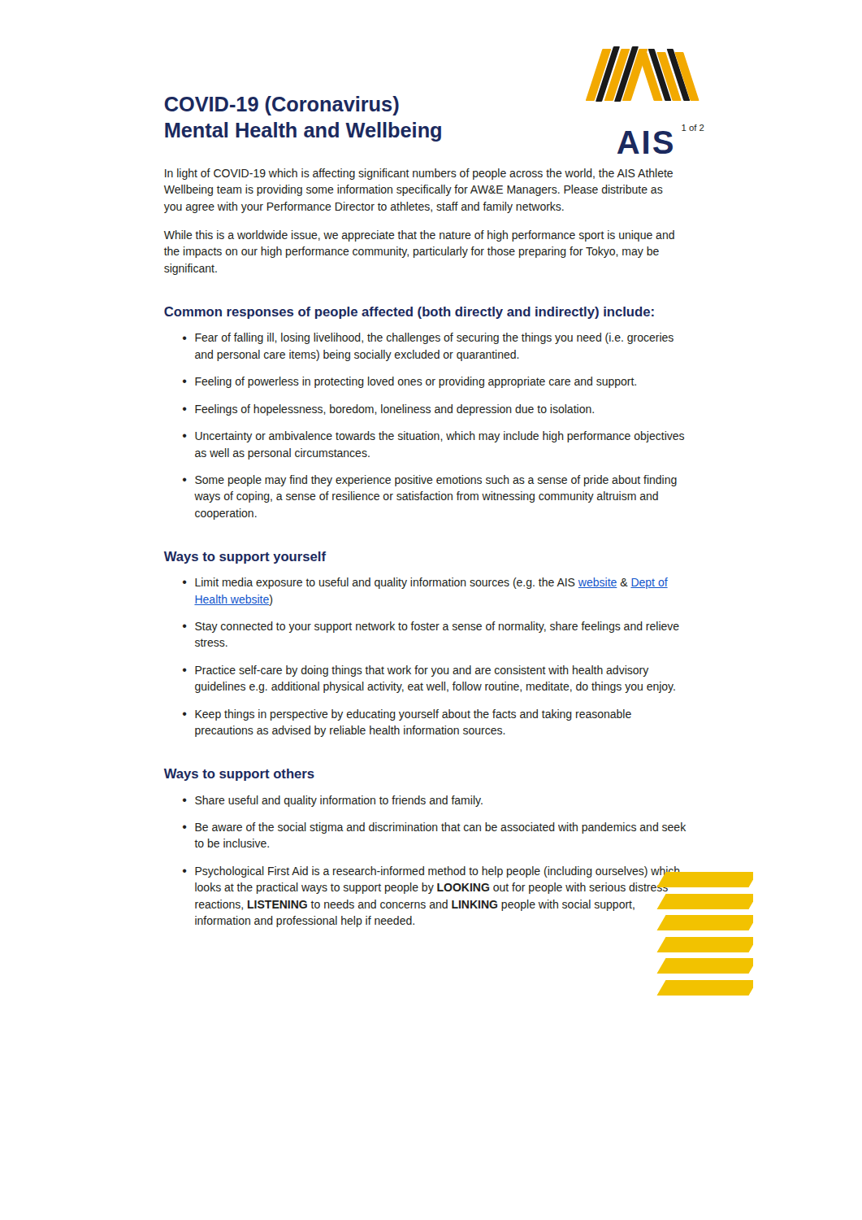AIS
1 of 2
COVID-19 (Coronavirus)
Mental Health and Wellbeing
In light of COVID-19 which is affecting significant numbers of people across the world, the AIS Athlete Wellbeing team is providing some information specifically for AW&E Managers. Please distribute as you agree with your Performance Director to athletes, staff and family networks.
While this is a worldwide issue, we appreciate that the nature of high performance sport is unique and the impacts on our high performance community, particularly for those preparing for Tokyo, may be significant.
Common responses of people affected (both directly and indirectly) include:
Fear of falling ill, losing livelihood, the challenges of securing the things you need (i.e. groceries and personal care items) being socially excluded or quarantined.
Feeling of powerless in protecting loved ones or providing appropriate care and support.
Feelings of hopelessness, boredom, loneliness and depression due to isolation.
Uncertainty or ambivalence towards the situation, which may include high performance objectives as well as personal circumstances.
Some people may find they experience positive emotions such as a sense of pride about finding ways of coping, a sense of resilience or satisfaction from witnessing community altruism and cooperation.
Ways to support yourself
Limit media exposure to useful and quality information sources (e.g. the AIS website & Dept of Health website)
Stay connected to your support network to foster a sense of normality, share feelings and relieve stress.
Practice self-care by doing things that work for you and are consistent with health advisory guidelines e.g. additional physical activity, eat well, follow routine, meditate, do things you enjoy.
Keep things in perspective by educating yourself about the facts and taking reasonable precautions as advised by reliable health information sources.
Ways to support others
Share useful and quality information to friends and family.
Be aware of the social stigma and discrimination that can be associated with pandemics and seek to be inclusive.
Psychological First Aid is a research-informed method to help people (including ourselves) which looks at the practical ways to support people by LOOKING out for people with serious distress reactions, LISTENING to needs and concerns and LINKING people with social support, information and professional help if needed.